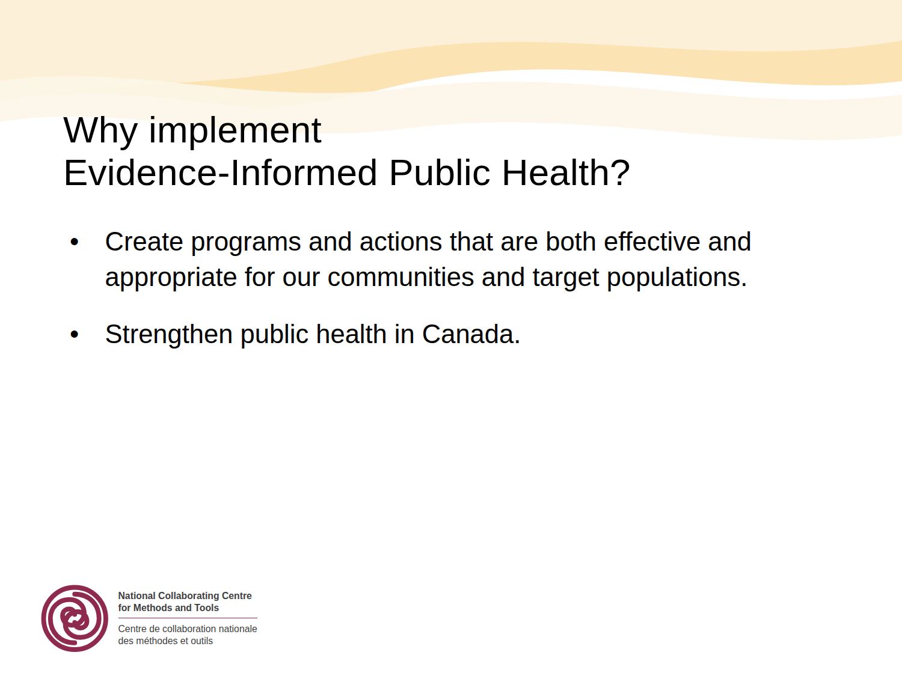Why implement
Evidence-Informed Public Health?
Create programs and actions that are both effective and appropriate for our communities and target populations.
Strengthen public health in Canada.
National Collaborating Centre
for Methods and Tools
Centre de collaboration nationale
des méthodes et outils